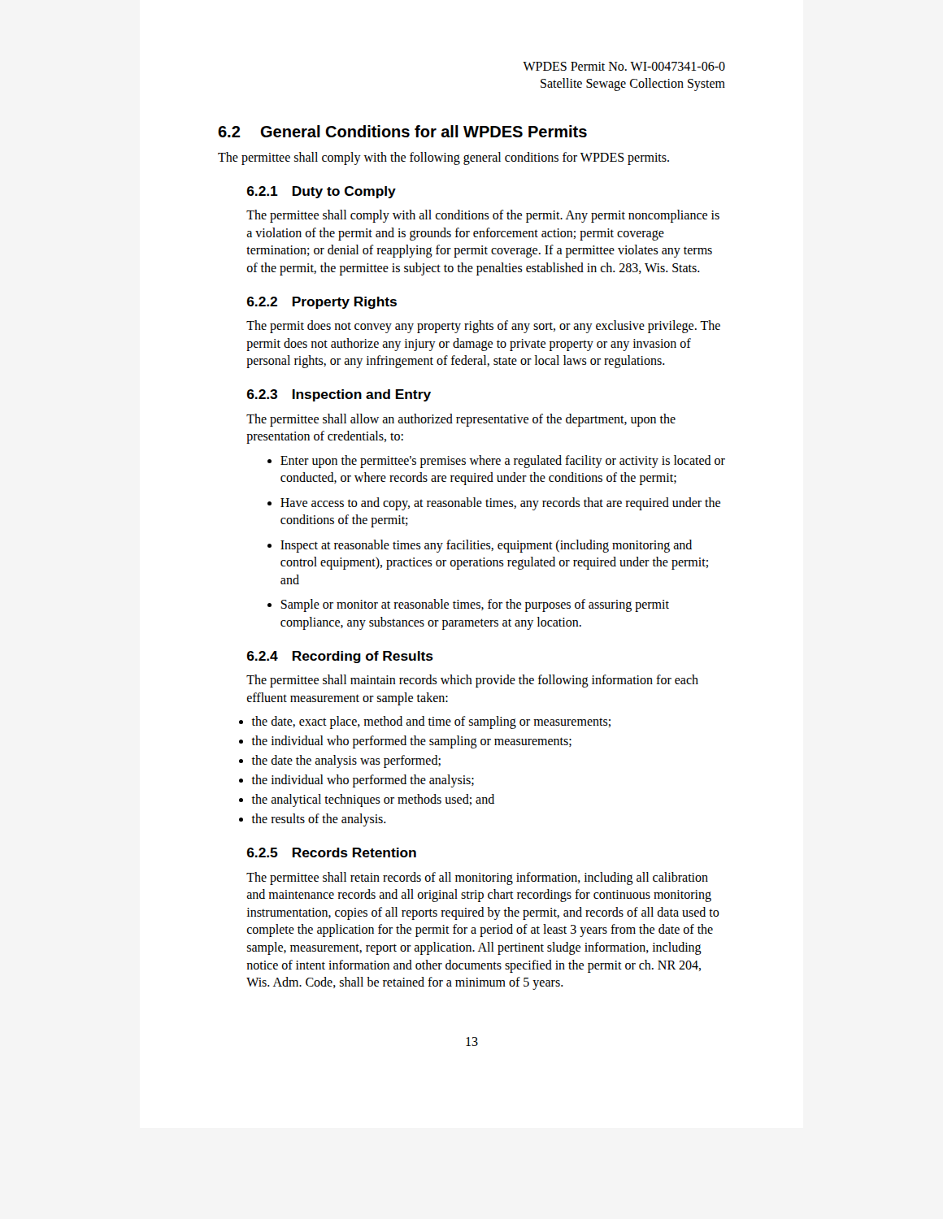WPDES Permit No. WI-0047341-06-0
Satellite Sewage Collection System
6.2 General Conditions for all WPDES Permits
The permittee shall comply with the following general conditions for WPDES permits.
6.2.1 Duty to Comply
The permittee shall comply with all conditions of the permit. Any permit noncompliance is a violation of the permit and is grounds for enforcement action; permit coverage termination; or denial of reapplying for permit coverage. If a permittee violates any terms of the permit, the permittee is subject to the penalties established in ch. 283, Wis. Stats.
6.2.2 Property Rights
The permit does not convey any property rights of any sort, or any exclusive privilege. The permit does not authorize any injury or damage to private property or any invasion of personal rights, or any infringement of federal, state or local laws or regulations.
6.2.3 Inspection and Entry
The permittee shall allow an authorized representative of the department, upon the presentation of credentials, to:
Enter upon the permittee's premises where a regulated facility or activity is located or conducted, or where records are required under the conditions of the permit;
Have access to and copy, at reasonable times, any records that are required under the conditions of the permit;
Inspect at reasonable times any facilities, equipment (including monitoring and control equipment), practices or operations regulated or required under the permit; and
Sample or monitor at reasonable times, for the purposes of assuring permit compliance, any substances or parameters at any location.
6.2.4 Recording of Results
The permittee shall maintain records which provide the following information for each effluent measurement or sample taken:
the date, exact place, method and time of sampling or measurements;
the individual who performed the sampling or measurements;
the date the analysis was performed;
the individual who performed the analysis;
the analytical techniques or methods used; and
the results of the analysis.
6.2.5 Records Retention
The permittee shall retain records of all monitoring information, including all calibration and maintenance records and all original strip chart recordings for continuous monitoring instrumentation, copies of all reports required by the permit, and records of all data used to complete the application for the permit for a period of at least 3 years from the date of the sample, measurement, report or application. All pertinent sludge information, including notice of intent information and other documents specified in the permit or ch. NR 204, Wis. Adm. Code, shall be retained for a minimum of 5 years.
13